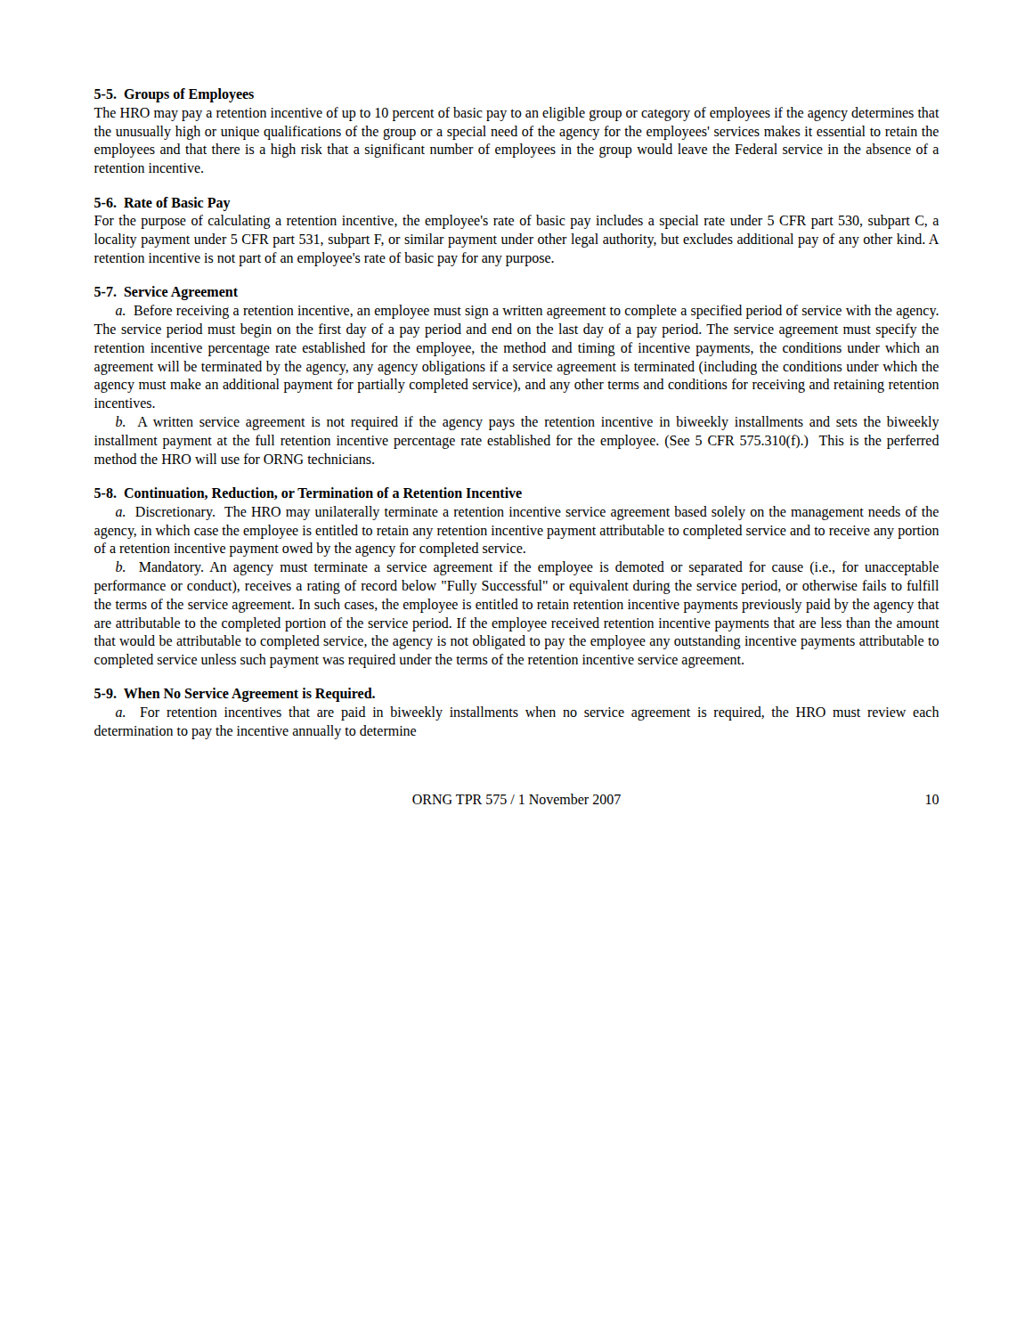5-5. Groups of Employees
The HRO may pay a retention incentive of up to 10 percent of basic pay to an eligible group or category of employees if the agency determines that the unusually high or unique qualifications of the group or a special need of the agency for the employees' services makes it essential to retain the employees and that there is a high risk that a significant number of employees in the group would leave the Federal service in the absence of a retention incentive.
5-6. Rate of Basic Pay
For the purpose of calculating a retention incentive, the employee's rate of basic pay includes a special rate under 5 CFR part 530, subpart C, a locality payment under 5 CFR part 531, subpart F, or similar payment under other legal authority, but excludes additional pay of any other kind. A retention incentive is not part of an employee's rate of basic pay for any purpose.
5-7. Service Agreement
a. Before receiving a retention incentive, an employee must sign a written agreement to complete a specified period of service with the agency. The service period must begin on the first day of a pay period and end on the last day of a pay period. The service agreement must specify the retention incentive percentage rate established for the employee, the method and timing of incentive payments, the conditions under which an agreement will be terminated by the agency, any agency obligations if a service agreement is terminated (including the conditions under which the agency must make an additional payment for partially completed service), and any other terms and conditions for receiving and retaining retention incentives.
b. A written service agreement is not required if the agency pays the retention incentive in biweekly installments and sets the biweekly installment payment at the full retention incentive percentage rate established for the employee. (See 5 CFR 575.310(f).) This is the perferred method the HRO will use for ORNG technicians.
5-8. Continuation, Reduction, or Termination of a Retention Incentive
a. Discretionary. The HRO may unilaterally terminate a retention incentive service agreement based solely on the management needs of the agency, in which case the employee is entitled to retain any retention incentive payment attributable to completed service and to receive any portion of a retention incentive payment owed by the agency for completed service.
b. Mandatory. An agency must terminate a service agreement if the employee is demoted or separated for cause (i.e., for unacceptable performance or conduct), receives a rating of record below "Fully Successful" or equivalent during the service period, or otherwise fails to fulfill the terms of the service agreement. In such cases, the employee is entitled to retain retention incentive payments previously paid by the agency that are attributable to the completed portion of the service period. If the employee received retention incentive payments that are less than the amount that would be attributable to completed service, the agency is not obligated to pay the employee any outstanding incentive payments attributable to completed service unless such payment was required under the terms of the retention incentive service agreement.
5-9. When No Service Agreement is Required.
a. For retention incentives that are paid in biweekly installments when no service agreement is required, the HRO must review each determination to pay the incentive annually to determine
ORNG TPR 575 / 1 November 2007 10